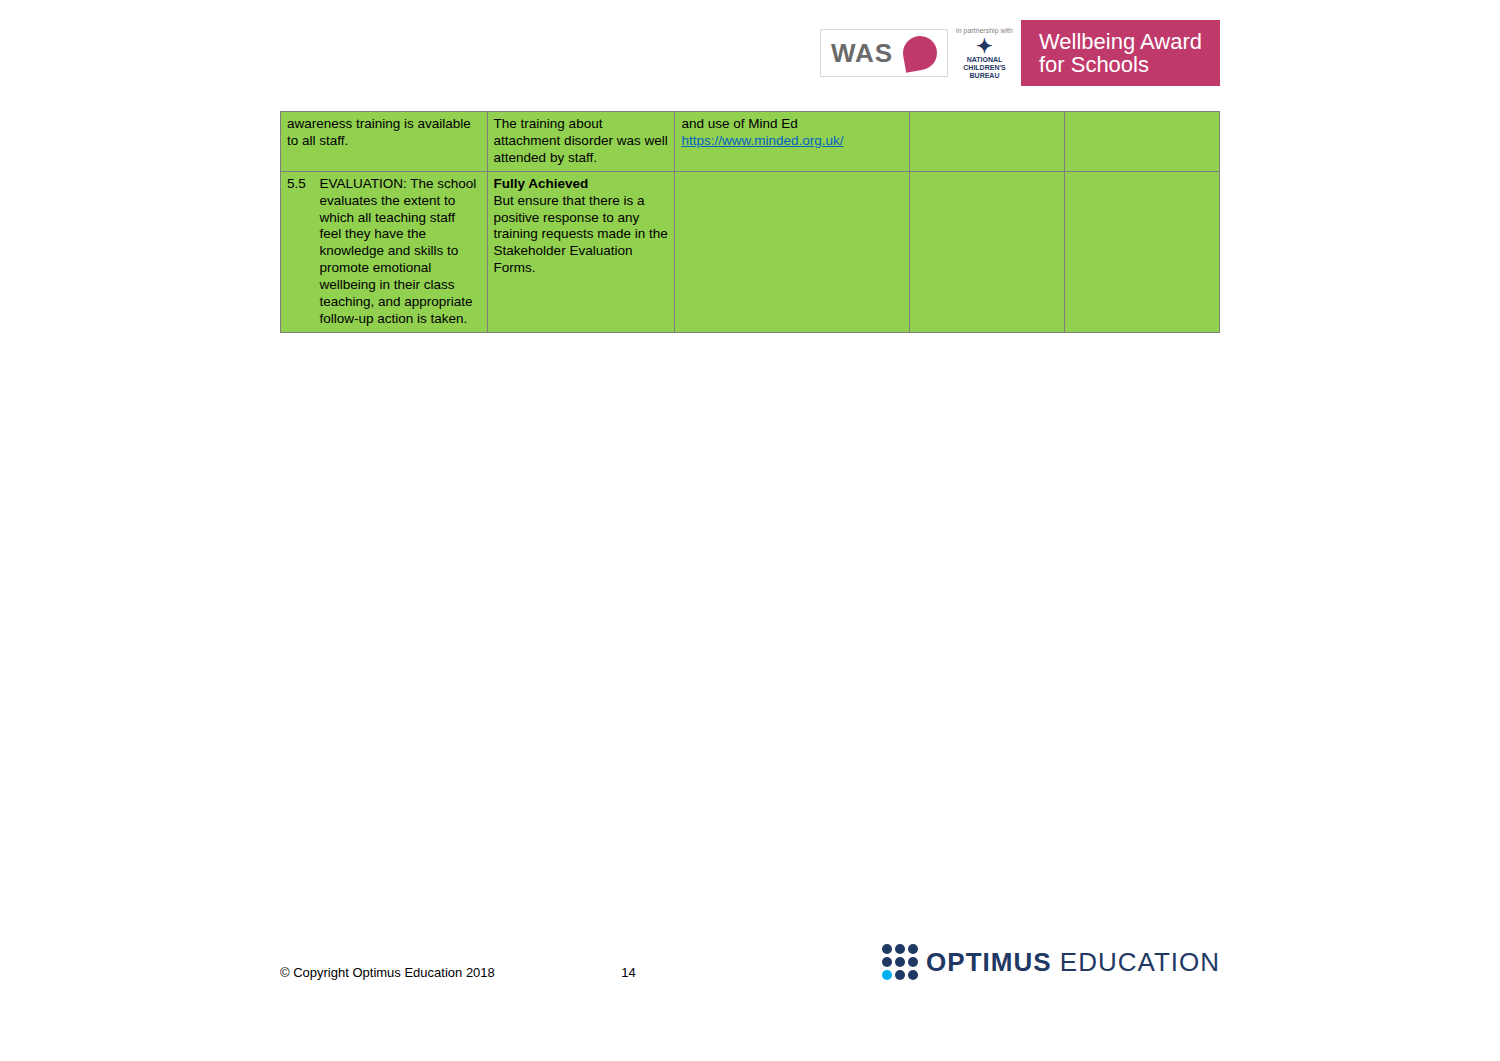WAS
in partnership with ✦ NATIONAL
CHILDREN'S
BUREAU
Wellbeing Award for Schools
| awareness training is available to all staff. | The training about attachment disorder was well attended by staff. | and use of Mind Ed https://www.minded.org.uk/ | | |
| 5.5 EVALUATION: The school evaluates the extent to which all teaching staff feel they have the knowledge and skills to promote emotional wellbeing in their class teaching, and appropriate follow-up action is taken. | Fully Achieved But ensure that there is a positive response to any training requests made in the Stakeholder Evaluation Forms. | | | |
© Copyright Optimus Education 2018
14
OPTIMUS EDUCATION